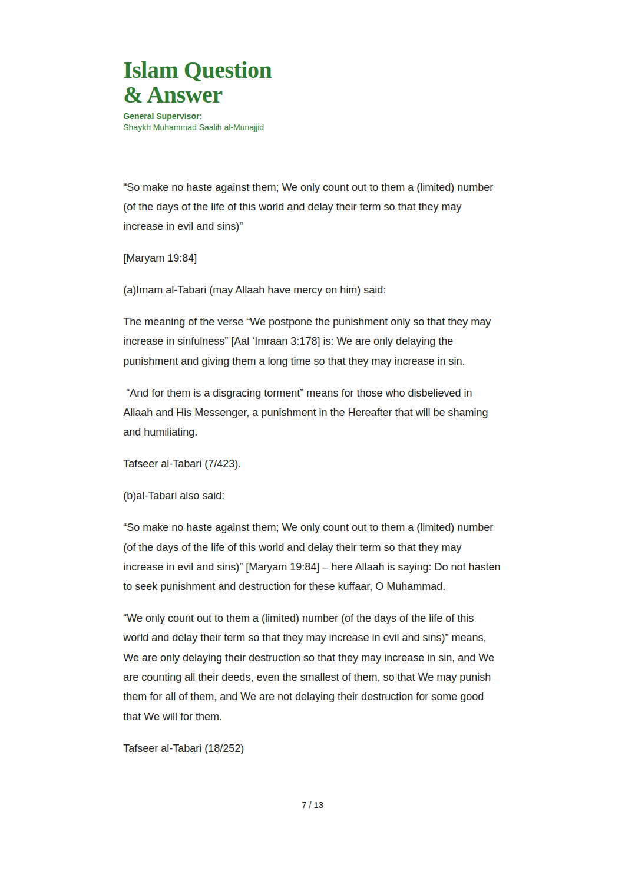Islam Question& Answer
General Supervisor: Shaykh Muhammad Saalih al-Munajjid
“So make no haste against them; We only count out to them a (limited) number (of the days of the life of this world and delay their term so that they may increase in evil and sins)”
[Maryam 19:84]
(a)Imam al-Tabari (may Allaah have mercy on him) said:
The meaning of the verse “We postpone the punishment only so that they may increase in sinfulness” [Aal ‘Imraan 3:178] is: We are only delaying the punishment and giving them a long time so that they may increase in sin.
“And for them is a disgracing torment” means for those who disbelieved in Allaah and His Messenger, a punishment in the Hereafter that will be shaming and humiliating.
Tafseer al-Tabari (7/423).
(b)al-Tabari also said:
“So make no haste against them; We only count out to them a (limited) number (of the days of the life of this world and delay their term so that they may increase in evil and sins)” [Maryam 19:84] – here Allaah is saying: Do not hasten to seek punishment and destruction for these kuffaar, O Muhammad.
“We only count out to them a (limited) number (of the days of the life of this world and delay their term so that they may increase in evil and sins)” means, We are only delaying their destruction so that they may increase in sin, and We are counting all their deeds, even the smallest of them, so that We may punish them for all of them, and We are not delaying their destruction for some good that We will for them.
Tafseer al-Tabari (18/252)
7 / 13